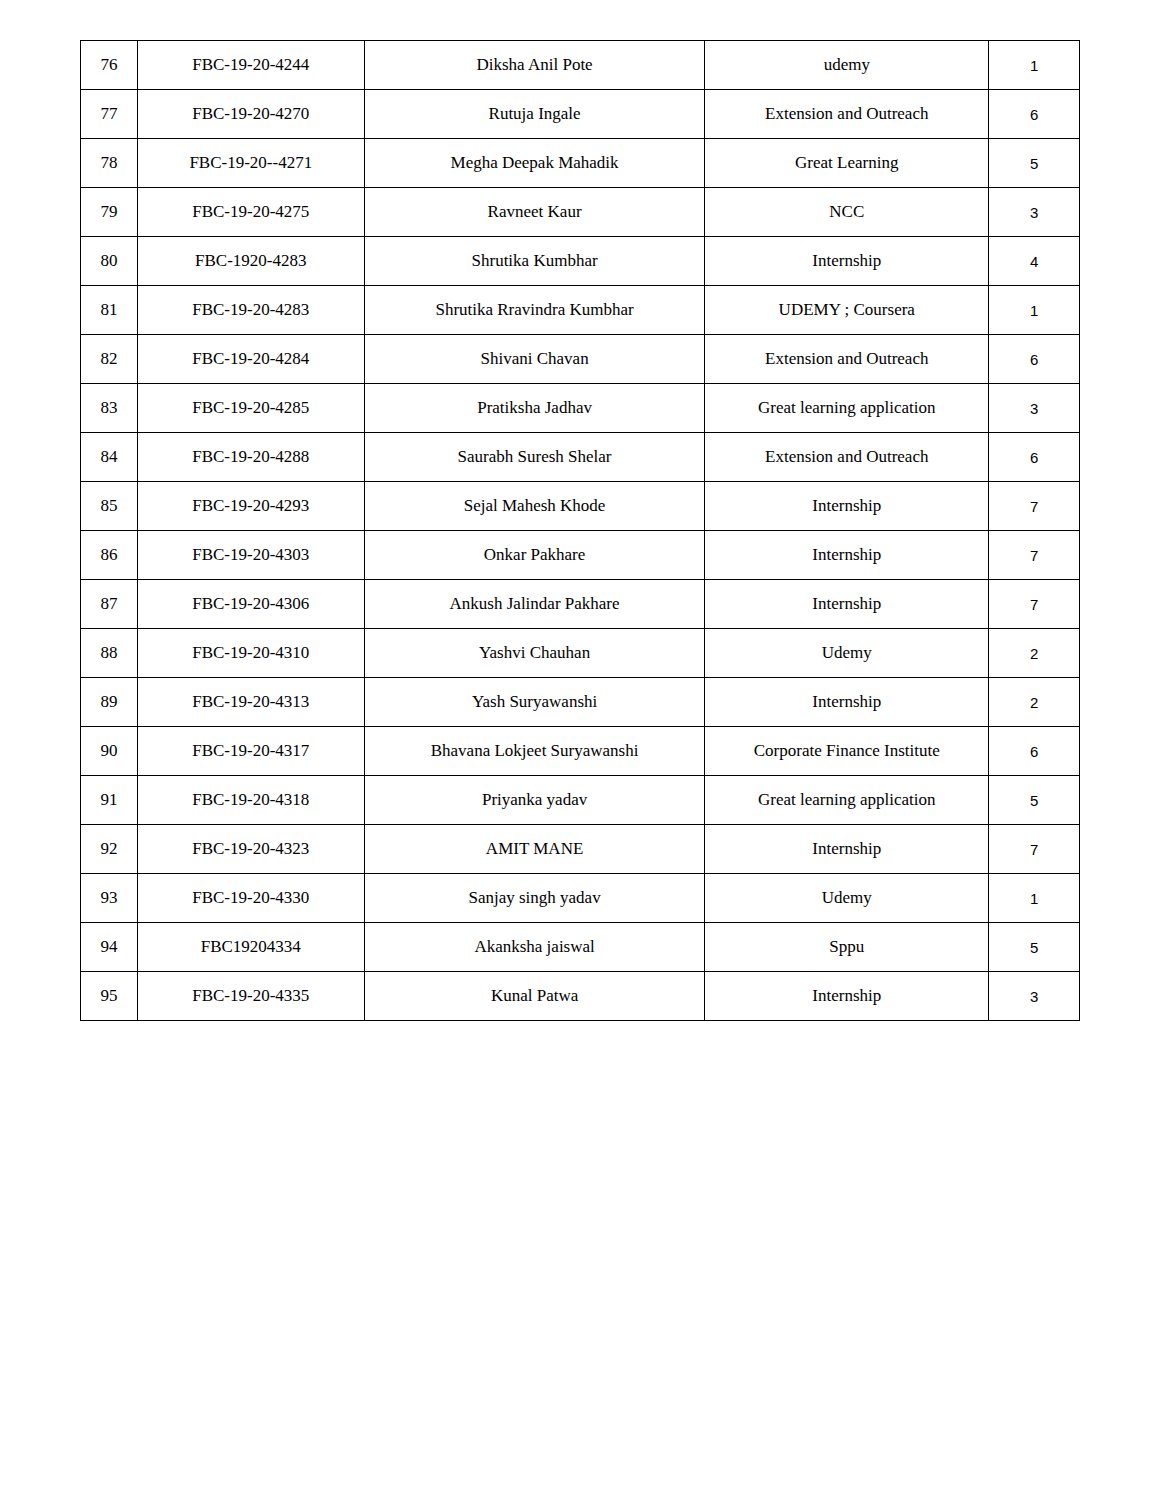| 76 | FBC-19-20-4244 | Diksha Anil Pote | udemy | 1 |
| 77 | FBC-19-20-4270 | Rutuja Ingale | Extension and Outreach | 6 |
| 78 | FBC-19-20--4271 | Megha Deepak Mahadik | Great Learning | 5 |
| 79 | FBC-19-20-4275 | Ravneet Kaur | NCC | 3 |
| 80 | FBC-1920-4283 | Shrutika Kumbhar | Internship | 4 |
| 81 | FBC-19-20-4283 | Shrutika Rravindra Kumbhar | UDEMY ; Coursera | 1 |
| 82 | FBC-19-20-4284 | Shivani Chavan | Extension and Outreach | 6 |
| 83 | FBC-19-20-4285 | Pratiksha Jadhav | Great learning application | 3 |
| 84 | FBC-19-20-4288 | Saurabh Suresh Shelar | Extension and Outreach | 6 |
| 85 | FBC-19-20-4293 | Sejal Mahesh Khode | Internship | 7 |
| 86 | FBC-19-20-4303 | Onkar Pakhare | Internship | 7 |
| 87 | FBC-19-20-4306 | Ankush Jalindar Pakhare | Internship | 7 |
| 88 | FBC-19-20-4310 | Yashvi Chauhan | Udemy | 2 |
| 89 | FBC-19-20-4313 | Yash Suryawanshi | Internship | 2 |
| 90 | FBC-19-20-4317 | Bhavana Lokjeet Suryawanshi | Corporate Finance Institute | 6 |
| 91 | FBC-19-20-4318 | Priyanka yadav | Great learning application | 5 |
| 92 | FBC-19-20-4323 | AMIT MANE | Internship | 7 |
| 93 | FBC-19-20-4330 | Sanjay singh yadav | Udemy | 1 |
| 94 | FBC19204334 | Akanksha jaiswal | Sppu | 5 |
| 95 | FBC-19-20-4335 | Kunal Patwa | Internship | 3 |